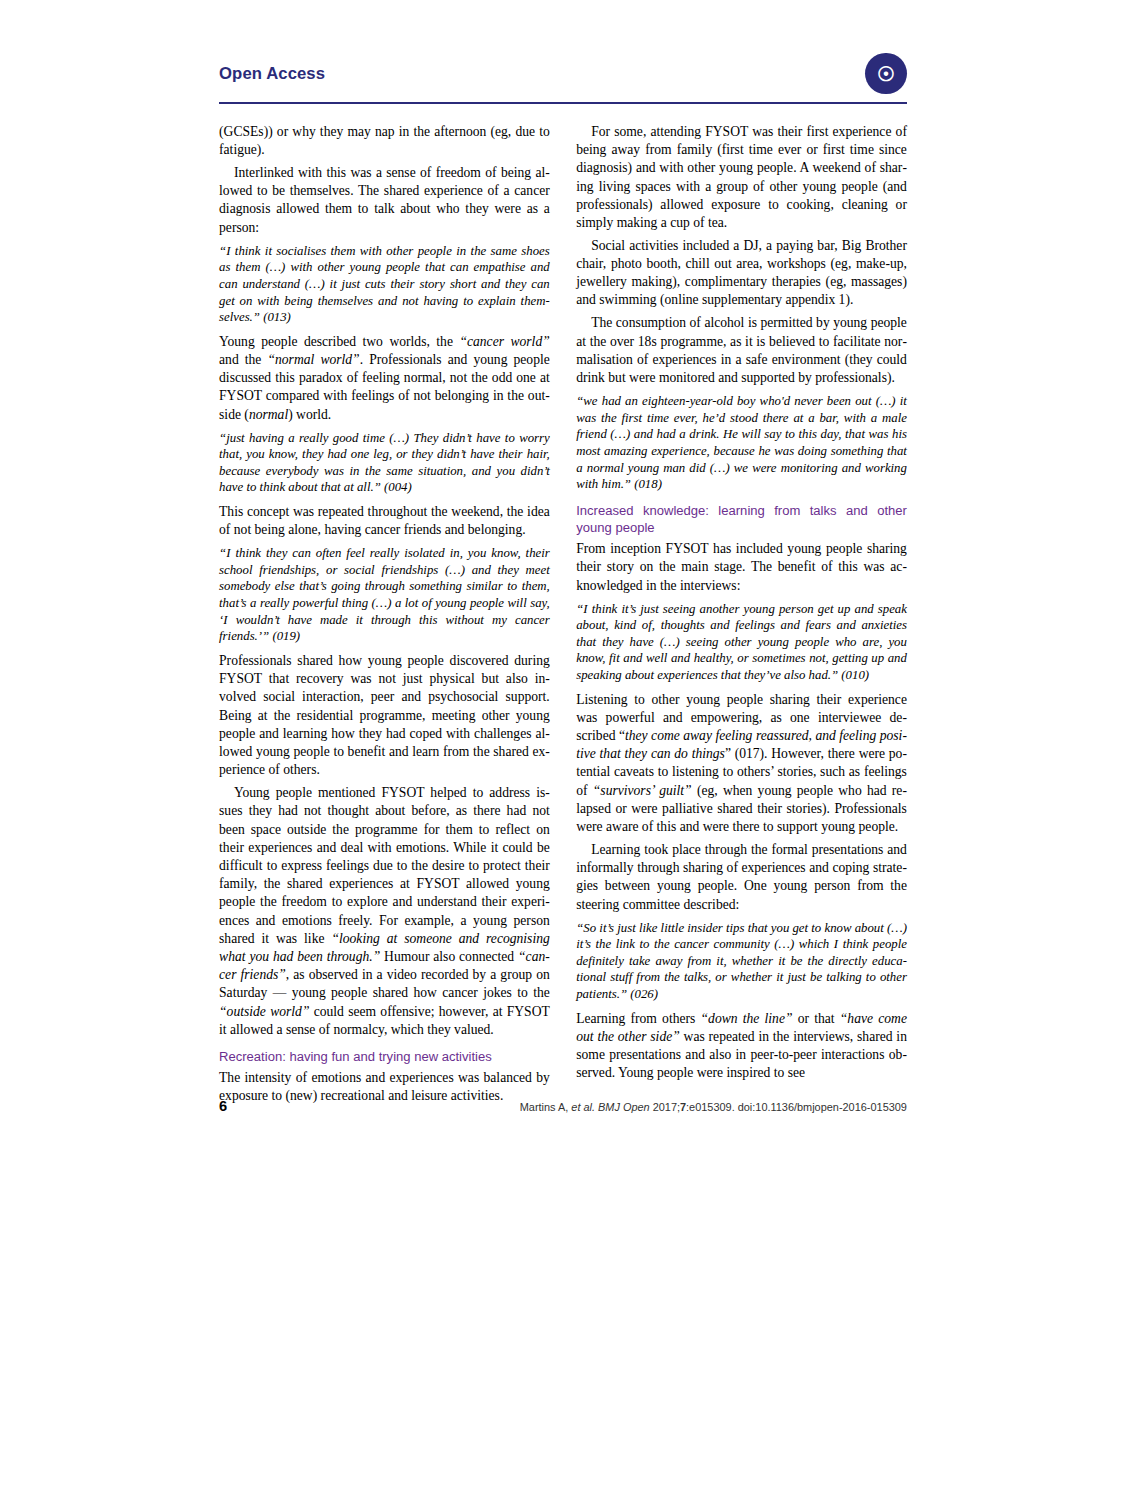Open Access
☉
(GCSEs)) or why they may nap in the afternoon (eg, due to fatigue).
Interlinked with this was a sense of freedom of being allowed to be themselves. The shared experience of a cancer diagnosis allowed them to talk about who they were as a person:
“I think it socialises them with other people in the same shoes as them (…) with other young people that can empathise and can understand (…) it just cuts their story short and they can get on with being themselves and not having to explain themselves.” (013)
Young people described two worlds, the “cancer world” and the “normal world”. Professionals and young people discussed this paradox of feeling normal, not the odd one at FYSOT compared with feelings of not belonging in the outside (normal) world.
“just having a really good time (…) They didn’t have to worry that, you know, they had one leg, or they didn’t have their hair, because everybody was in the same situation, and you didn’t have to think about that at all.” (004)
This concept was repeated throughout the weekend, the idea of not being alone, having cancer friends and belonging.
“I think they can often feel really isolated in, you know, their school friendships, or social friendships (…) and they meet somebody else that’s going through something similar to them, that’s a really powerful thing (…) a lot of young people will say, ‘I wouldn’t have made it through this without my cancer friends.’” (019)
Professionals shared how young people discovered during FYSOT that recovery was not just physical but also involved social interaction, peer and psychosocial support. Being at the residential programme, meeting other young people and learning how they had coped with challenges allowed young people to benefit and learn from the shared experience of others.
Young people mentioned FYSOT helped to address issues they had not thought about before, as there had not been space outside the programme for them to reflect on their experiences and deal with emotions. While it could be difficult to express feelings due to the desire to protect their family, the shared experiences at FYSOT allowed young people the freedom to explore and understand their experiences and emotions freely. For example, a young person shared it was like “looking at someone and recognising what you had been through.” Humour also connected “cancer friends”, as observed in a video recorded by a group on Saturday — young people shared how cancer jokes to the “outside world” could seem offensive; however, at FYSOT it allowed a sense of normalcy, which they valued.
Recreation: having fun and trying new activities
The intensity of emotions and experiences was balanced by exposure to (new) recreational and leisure activities.
For some, attending FYSOT was their first experience of being away from family (first time ever or first time since diagnosis) and with other young people. A weekend of sharing living spaces with a group of other young people (and professionals) allowed exposure to cooking, cleaning or simply making a cup of tea.
Social activities included a DJ, a paying bar, Big Brother chair, photo booth, chill out area, workshops (eg, make-up, jewellery making), complimentary therapies (eg, massages) and swimming (online supplementary appendix 1).
The consumption of alcohol is permitted by young people at the over 18s programme, as it is believed to facilitate normalisation of experiences in a safe environment (they could drink but were monitored and supported by professionals).
“we had an eighteen-year-old boy who'd never been out (…) it was the first time ever, he’d stood there at a bar, with a male friend (…) and had a drink. He will say to this day, that was his most amazing experience, because he was doing something that a normal young man did (…) we were monitoring and working with him.” (018)
Increased knowledge: learning from talks and other young people
From inception FYSOT has included young people sharing their story on the main stage. The benefit of this was acknowledged in the interviews:
“I think it’s just seeing another young person get up and speak about, kind of, thoughts and feelings and fears and anxieties that they have (…) seeing other young people who are, you know, fit and well and healthy, or sometimes not, getting up and speaking about experiences that they’ve also had.” (010)
Listening to other young people sharing their experience was powerful and empowering, as one interviewee described “they come away feeling reassured, and feeling positive that they can do things” (017). However, there were potential caveats to listening to others’ stories, such as feelings of “survivors’ guilt” (eg, when young people who had relapsed or were palliative shared their stories). Professionals were aware of this and were there to support young people.
Learning took place through the formal presentations and informally through sharing of experiences and coping strategies between young people. One young person from the steering committee described:
“So it’s just like little insider tips that you get to know about (…) it’s the link to the cancer community (…) which I think people definitely take away from it, whether it be the directly educational stuff from the talks, or whether it just be talking to other patients.” (026)
Learning from others “down the line” or that “have come out the other side” was repeated in the interviews, shared in some presentations and also in peer-to-peer interactions observed. Young people were inspired to see
6
Martins A, et al. BMJ Open 2017;7:e015309. doi:10.1136/bmjopen-2016-015309